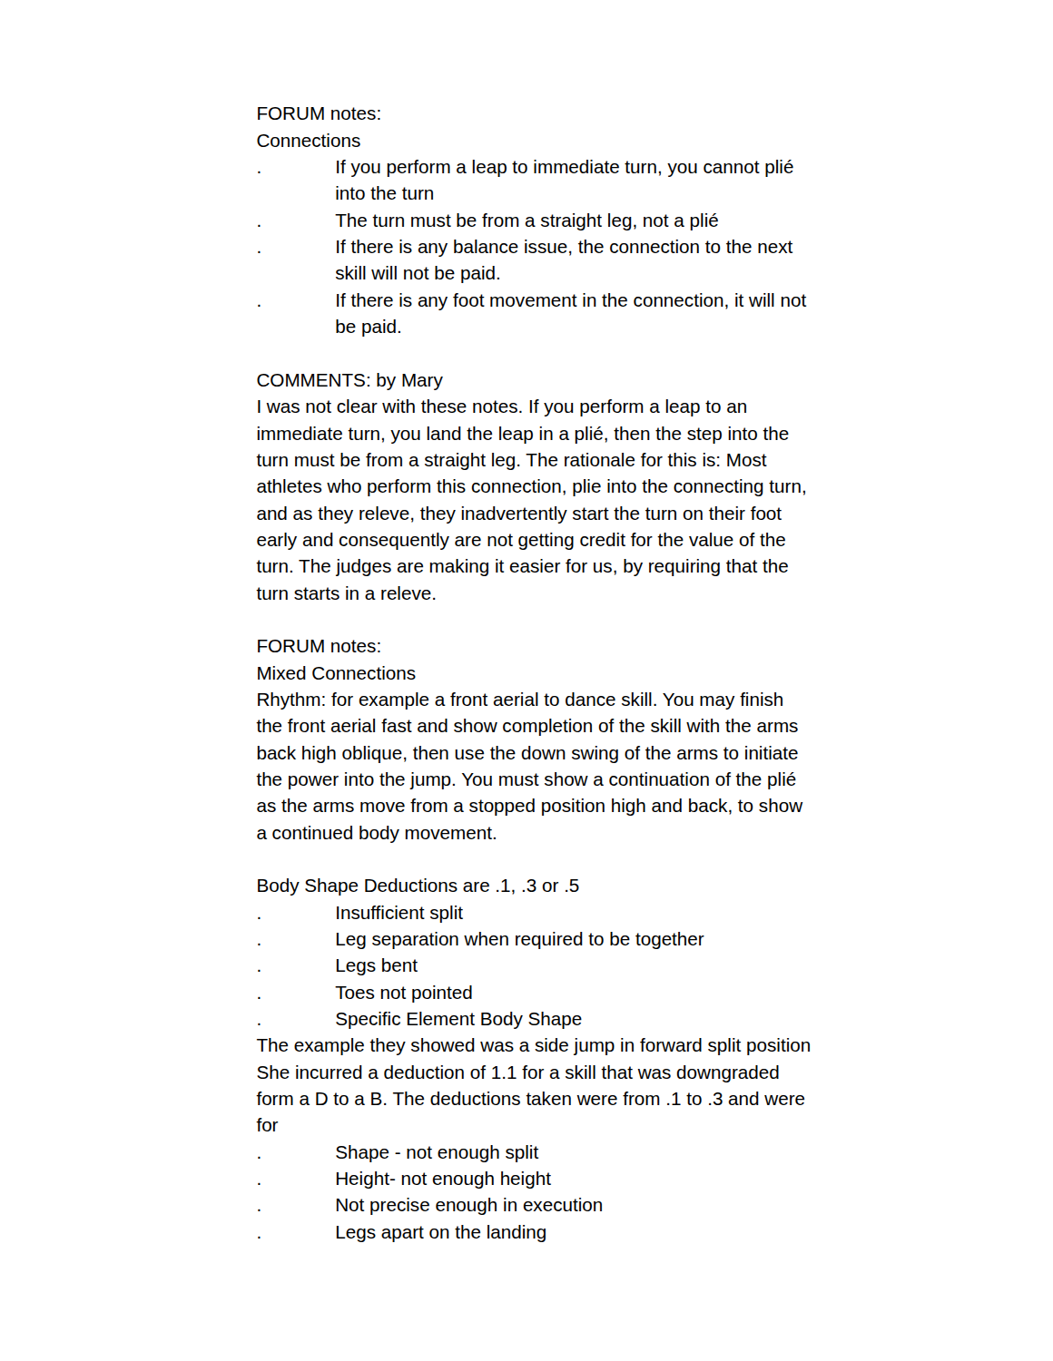FORUM notes:
Connections
. If you perform a leap to immediate turn, you cannot plié into the turn
. The turn must be from a straight leg, not a plié
. If there is any balance issue, the connection to the next skill will not be paid.
. If there is any foot movement in the connection, it will not be paid.
COMMENTS: by Mary
I was not clear with these notes. If you perform a leap to an immediate turn, you land the leap in a plié, then the step into the turn must be from a straight leg. The rationale for this is: Most athletes who perform this connection, plie into the connecting turn, and as they releve, they inadvertently start the turn on their foot early and consequently are not getting credit for the value of the turn. The judges are making it easier for us, by requiring that the turn starts in a releve.
FORUM notes:
Mixed Connections
Rhythm: for example a front aerial to dance skill. You may finish the front aerial fast and show completion of the skill with the arms back high oblique, then use the down swing of the arms to initiate the power into the jump. You must show a continuation of the plié as the arms move from a stopped position high and back, to show a continued body movement.
Body Shape Deductions are .1, .3 or .5
. Insufficient split
. Leg separation when required to be together
. Legs bent
. Toes not pointed
. Specific Element Body Shape
The example they showed was a side jump in forward split position
She incurred a deduction of 1.1 for a skill that was downgraded form a D to a B. The deductions taken were from .1 to .3 and were for
. Shape - not enough split
. Height- not enough height
. Not precise enough in execution
. Legs apart on the landing